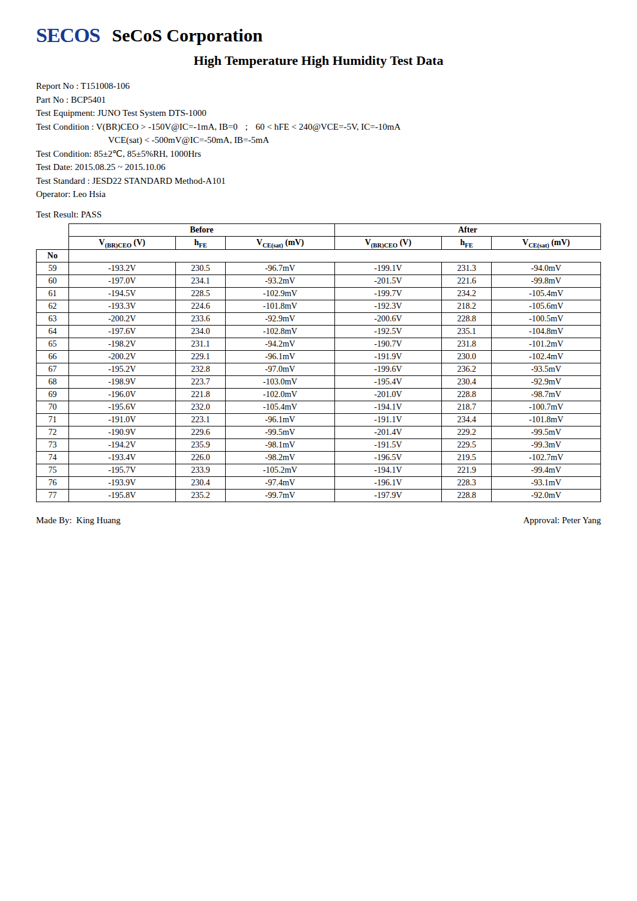SECOS
SeCoS Corporation
High Temperature High Humidity Test Data
Report No : T151008-106
Part No : BCP5401
Test Equipment: JUNO Test System DTS-1000
Test Condition : V(BR)CEO > -150V@IC=-1mA, IB=0 ； 60 < hFE < 240@VCE=-5V, IC=-10mA
VCE(sat) < -500mV@IC=-50mA, IB=-5mA
Test Condition: 85±2℃, 85±5%RH, 1000Hrs
Test Date: 2015.08.25 ~ 2015.10.06
Test Standard : JESD22 STANDARD Method-A101
Operator: Leo Hsia
Test Result: PASS
| | Before | After |
| --- | --- | --- |
| V (BR)CEO (V) | h FE | V CE(sat) (mV) | V (BR)CEO (V) | h FE | V CE(sat) (mV) |
| No | |
| 59 | -193.2V | 230.5 | -96.7mV | -199.1V | 231.3 | -94.0mV |
| 60 | -197.0V | 234.1 | -93.2mV | -201.5V | 221.6 | -99.8mV |
| 61 | -194.5V | 228.5 | -102.9mV | -199.7V | 234.2 | -105.4mV |
| 62 | -193.3V | 224.6 | -101.8mV | -192.3V | 218.2 | -105.6mV |
| 63 | -200.2V | 233.6 | -92.9mV | -200.6V | 228.8 | -100.5mV |
| 64 | -197.6V | 234.0 | -102.8mV | -192.5V | 235.1 | -104.8mV |
| 65 | -198.2V | 231.1 | -94.2mV | -190.7V | 231.8 | -101.2mV |
| 66 | -200.2V | 229.1 | -96.1mV | -191.9V | 230.0 | -102.4mV |
| 67 | -195.2V | 232.8 | -97.0mV | -199.6V | 236.2 | -93.5mV |
| 68 | -198.9V | 223.7 | -103.0mV | -195.4V | 230.4 | -92.9mV |
| 69 | -196.0V | 221.8 | -102.0mV | -201.0V | 228.8 | -98.7mV |
| 70 | -195.6V | 232.0 | -105.4mV | -194.1V | 218.7 | -100.7mV |
| 71 | -191.0V | 223.1 | -96.1mV | -191.1V | 234.4 | -101.8mV |
| 72 | -190.9V | 229.6 | -99.5mV | -201.4V | 229.2 | -99.5mV |
| 73 | -194.2V | 235.9 | -98.1mV | -191.5V | 229.5 | -99.3mV |
| 74 | -193.4V | 226.0 | -98.2mV | -196.5V | 219.5 | -102.7mV |
| 75 | -195.7V | 233.9 | -105.2mV | -194.1V | 221.9 | -99.4mV |
| 76 | -193.9V | 230.4 | -97.4mV | -196.1V | 228.3 | -93.1mV |
| 77 | -195.8V | 235.2 | -99.7mV | -197.9V | 228.8 | -92.0mV |
Made By: King Huang
Approval: Peter Yang